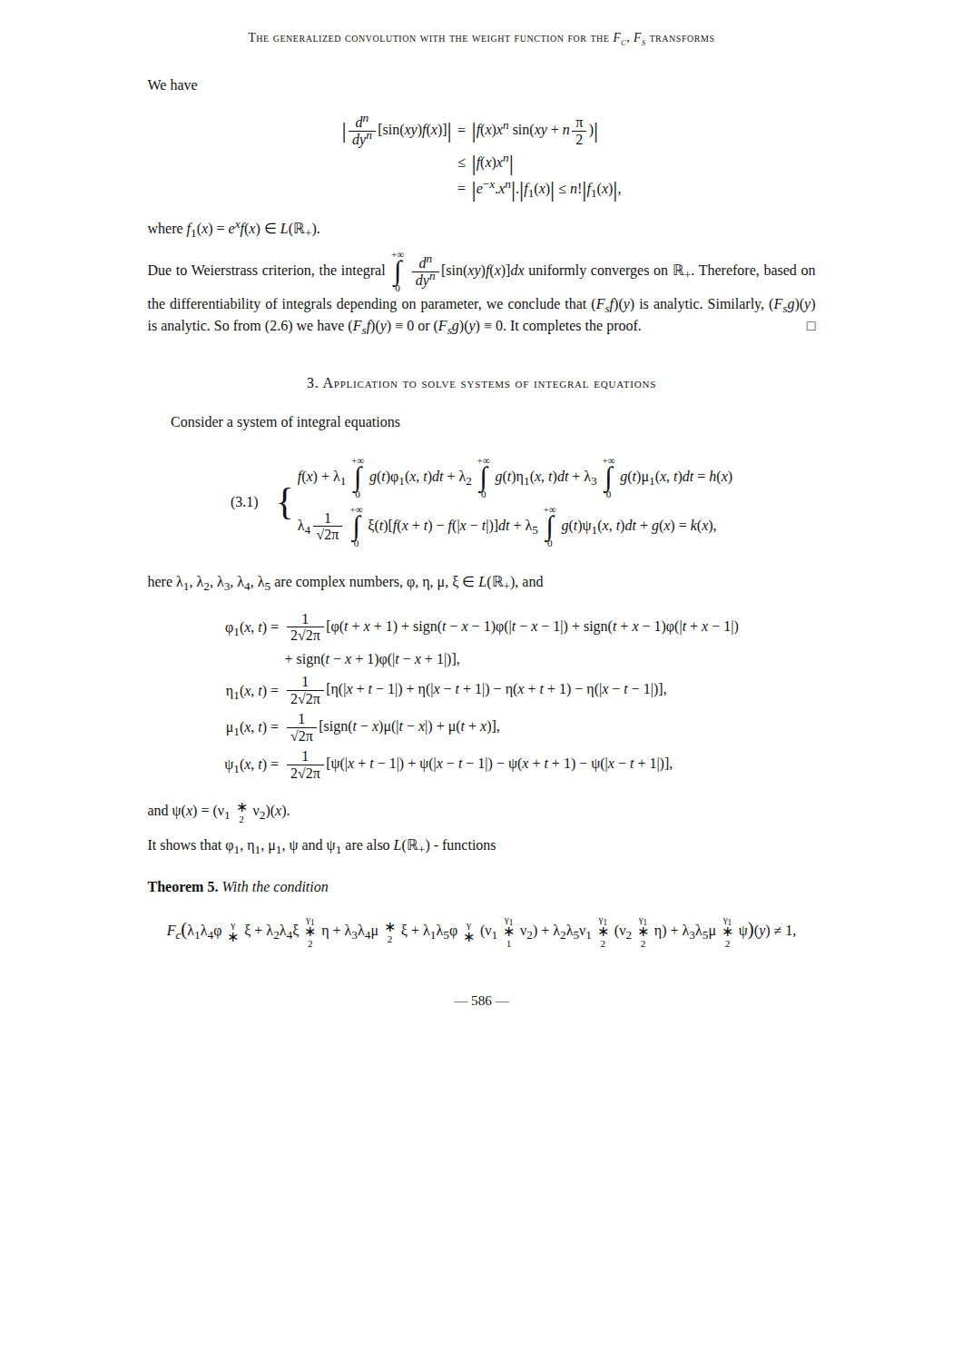The generalized convolution with the weight function for the Fc, Fs transforms
We have
| / d n dy n [sin( xy ) f ( x )] / | = | / f ( x ) x n sin( xy + n π 2 ) / |
| | ≤ | / f ( x ) x n / |
| | = | / e − x . x n / . / f 1 ( x ) / ≤ n ! / f 1 ( x ) / , |
where f1(x) = exf(x) ∈ L(ℝ+).
Due to Weierstrass criterion, the integral +∞∫0 dn dyn[sin(xy)f(x)]dx uniformly converges on ℝ+. Therefore, based on the differentiability of integrals depending on parameter, we conclude that (Fsf)(y) is analytic. Similarly, (Fsg)(y) is analytic. So from (2.6) we have (Fsf)(y) ≡ 0 or (Fsg)(y) ≡ 0. It completes the proof. □
3. Application to solve systems of integral equations
Consider a system of integral equations
(3.1)
{ f(x) + λ1 +∞∫0 g(t)φ1(x, t)dt + λ2 +∞∫0 g(t)η1(x, t)dt + λ3 +∞∫0 g(t)μ1(x, t)dt = h(x) λ41√2π +∞∫0 ξ(t)[f(x + t) − f(|x − t|)]dt + λ5 +∞∫0 g(t)ψ1(x, t)dt + g(x) = k(x),
here λ1, λ2, λ3, λ4, λ5 are complex numbers, φ, η, μ, ξ ∈ L(ℝ+), and
| φ 1 ( x , t ) = | 1 2√ 2π [φ( t + x + 1) + sign( t − x − 1)φ(/ t − x − 1/) + sign( t + x − 1)φ(/ t + x − 1/) |
| | + sign( t − x + 1)φ(/ t − x + 1/)], |
| η 1 ( x , t ) = | 1 2√ 2π [η(/ x + t − 1/) + η(/ x − t + 1/) − η( x + t + 1) − η(/ x − t − 1/)], |
| μ 1 ( x , t ) = | 1 √ 2π [sign( t − x )μ(/ t − x /) + μ( t + x )], |
| ψ 1 ( x , t ) = | 1 2√ 2π [ψ(/ x + t − 1/) + ψ(/ x − t − 1/) − ψ( x + t + 1) − ψ(/ x − t + 1/)], |
and ψ(x) = (ν1 ∗2 ν2)(x).
It shows that φ1, η1, μ1, ψ and ψ1 are also L(ℝ+) - functions
Theorem 5. With the condition
Fc(λ1λ4φ γ∗ ξ + λ2λ4ξ γ1∗2 η + λ3λ4μ ∗2 ξ + λ1λ5φ γ∗ (ν1 γ1∗1 ν2) + λ2λ5ν1 γ1∗2 (ν2 γ1∗2 η) + λ3λ5μ γ1∗2 ψ)(y) ≠ 1,
— 586 —